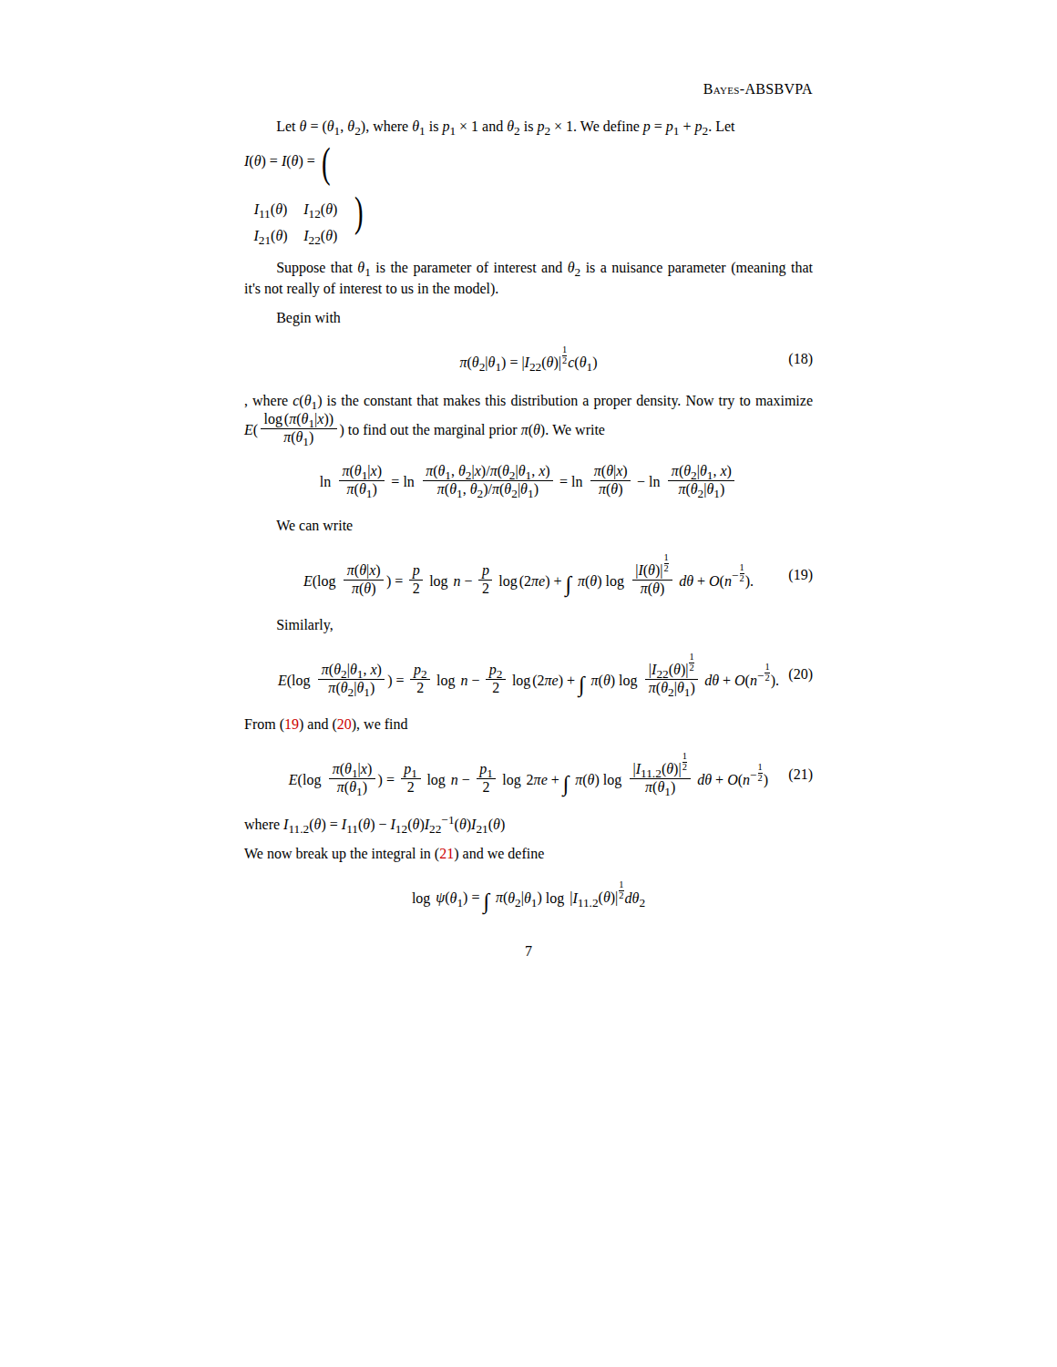Bayes-ABSBVPA
Let θ = (θ1, θ2), where θ1 is p1 × 1 and θ2 is p2 × 1. We define p = p1 + p2. Let
I(θ) = I(θ) = (
| I 11 ( θ ) | I 12 ( θ ) |
| I 21 ( θ ) | I 22 ( θ ) |
)
Suppose that θ1 is the parameter of interest and θ2 is a nuisance parameter (meaning that it's not really of interest to us in the model).
Begin with
π(θ2|θ1) = |I22(θ)|12c(θ1) (18)
, where c(θ1) is the constant that makes this distribution a proper density. Now try to maximize E(log(π(θ1|x)) π(θ1)) to find out the marginal prior π(θ). We write
ln π(θ1|x) π(θ1) = ln π(θ1, θ2|x)/π(θ2|θ1, x) π(θ1, θ2)/π(θ2|θ1) = ln π(θ|x) π(θ) − ln π(θ2|θ1, x) π(θ2|θ1)
We can write
E(log π(θ|x) π(θ)) = p 2 log n − p 2 log(2πe) + ∫ π(θ) log |I(θ)|12 π(θ) dθ + O(n−12). (19)
Similarly,
E(log π(θ2|θ1, x) π(θ2|θ1)) = p22 log n − p22 log(2πe) + ∫ π(θ) log |I22(θ)|12 π(θ2|θ1) dθ + O(n−12). (20)
From (19) and (20), we find
E(log π(θ1|x) π(θ1)) = p12 log n − p12 log 2πe + ∫ π(θ) log |I11.2(θ)|12 π(θ1) dθ + O(n−12) (21)
where I11.2(θ) = I11(θ) − I12(θ)I22−1(θ)I21(θ)
We now break up the integral in (21) and we define
log ψ(θ1) = ∫ π(θ2|θ1) log |I11.2(θ)|12dθ2
7